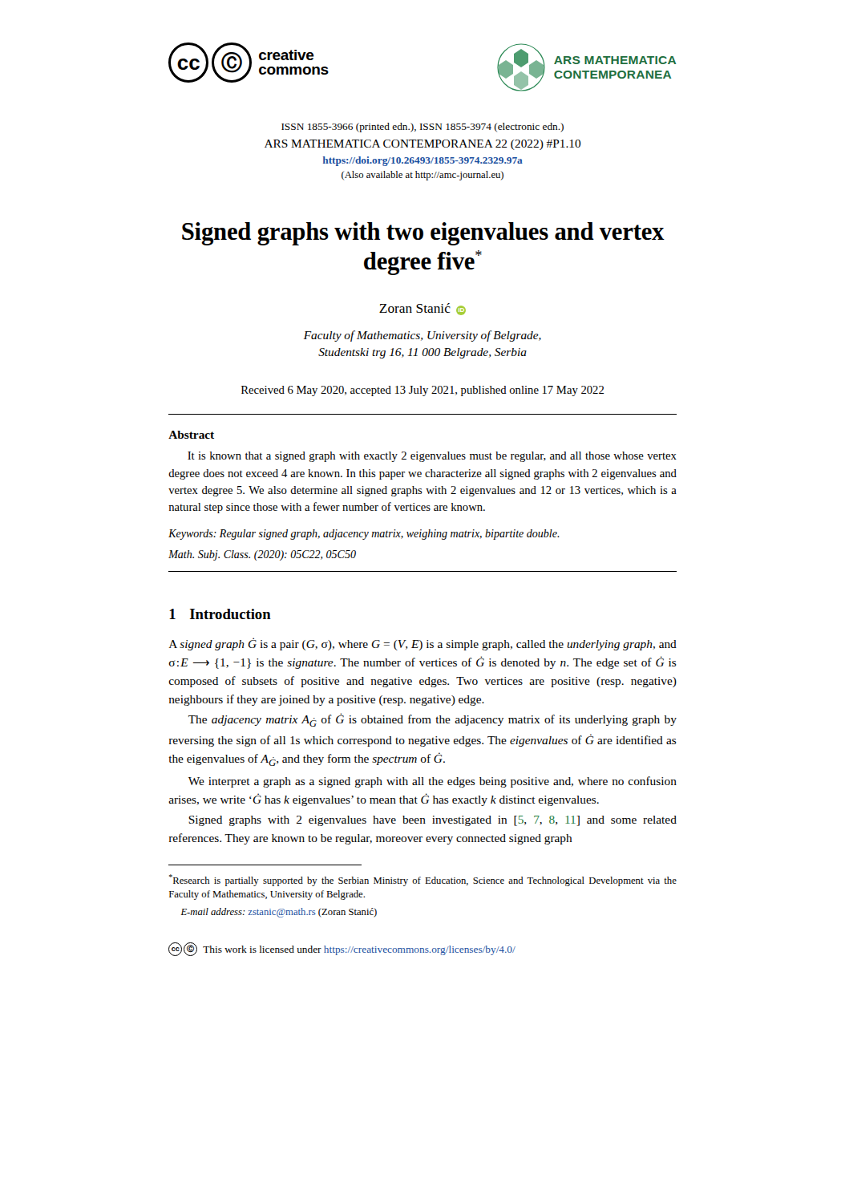cc
Ⓒ
creative
commons
ARS MATHEMATICA
CONTEMPORANEA
ISSN 1855-3966 (printed edn.), ISSN 1855-3974 (electronic edn.)
ARS MATHEMATICA CONTEMPORANEA 22 (2022) #P1.10
https://doi.org/10.26493/1855-3974.2329.97a
(Also available at http://amc-journal.eu)
Signed graphs with two eigenvalues and vertex
degree five*
Zoran Stanić iD
Faculty of Mathematics, University of Belgrade,
Studentski trg 16, 11 000 Belgrade, Serbia
Received 6 May 2020, accepted 13 July 2021, published online 17 May 2022
Abstract
It is known that a signed graph with exactly 2 eigenvalues must be regular, and all those whose vertex degree does not exceed 4 are known. In this paper we characterize all signed graphs with 2 eigenvalues and vertex degree 5. We also determine all signed graphs with 2 eigenvalues and 12 or 13 vertices, which is a natural step since those with a fewer number of vertices are known.
Keywords: Regular signed graph, adjacency matrix, weighing matrix, bipartite double.
Math. Subj. Class. (2020): 05C22, 05C50
1 Introduction
A signed graph Ġ is a pair (G, σ), where G = (V, E) is a simple graph, called the underlying graph, and σ : E ⟶ {1, −1} is the signature. The number of vertices of Ġ is denoted by n. The edge set of Ġ is composed of subsets of positive and negative edges. Two vertices are positive (resp. negative) neighbours if they are joined by a positive (resp. negative) edge.
The adjacency matrix AĠ of Ġ is obtained from the adjacency matrix of its underlying graph by reversing the sign of all 1s which correspond to negative edges. The eigenvalues of Ġ are identified as the eigenvalues of AĠ, and they form the spectrum of Ġ.
We interpret a graph as a signed graph with all the edges being positive and, where no confusion arises, we write ‘Ġ has k eigenvalues’ to mean that Ġ has exactly k distinct eigenvalues.
Signed graphs with 2 eigenvalues have been investigated in [5, 7, 8, 11] and some related references. They are known to be regular, moreover every connected signed graph
*Research is partially supported by the Serbian Ministry of Education, Science and Technological Development via the Faculty of Mathematics, University of Belgrade.
E-mail address: zstanic@math.rs (Zoran Stanić)
ccⒸ This work is licensed under https://creativecommons.org/licenses/by/4.0/